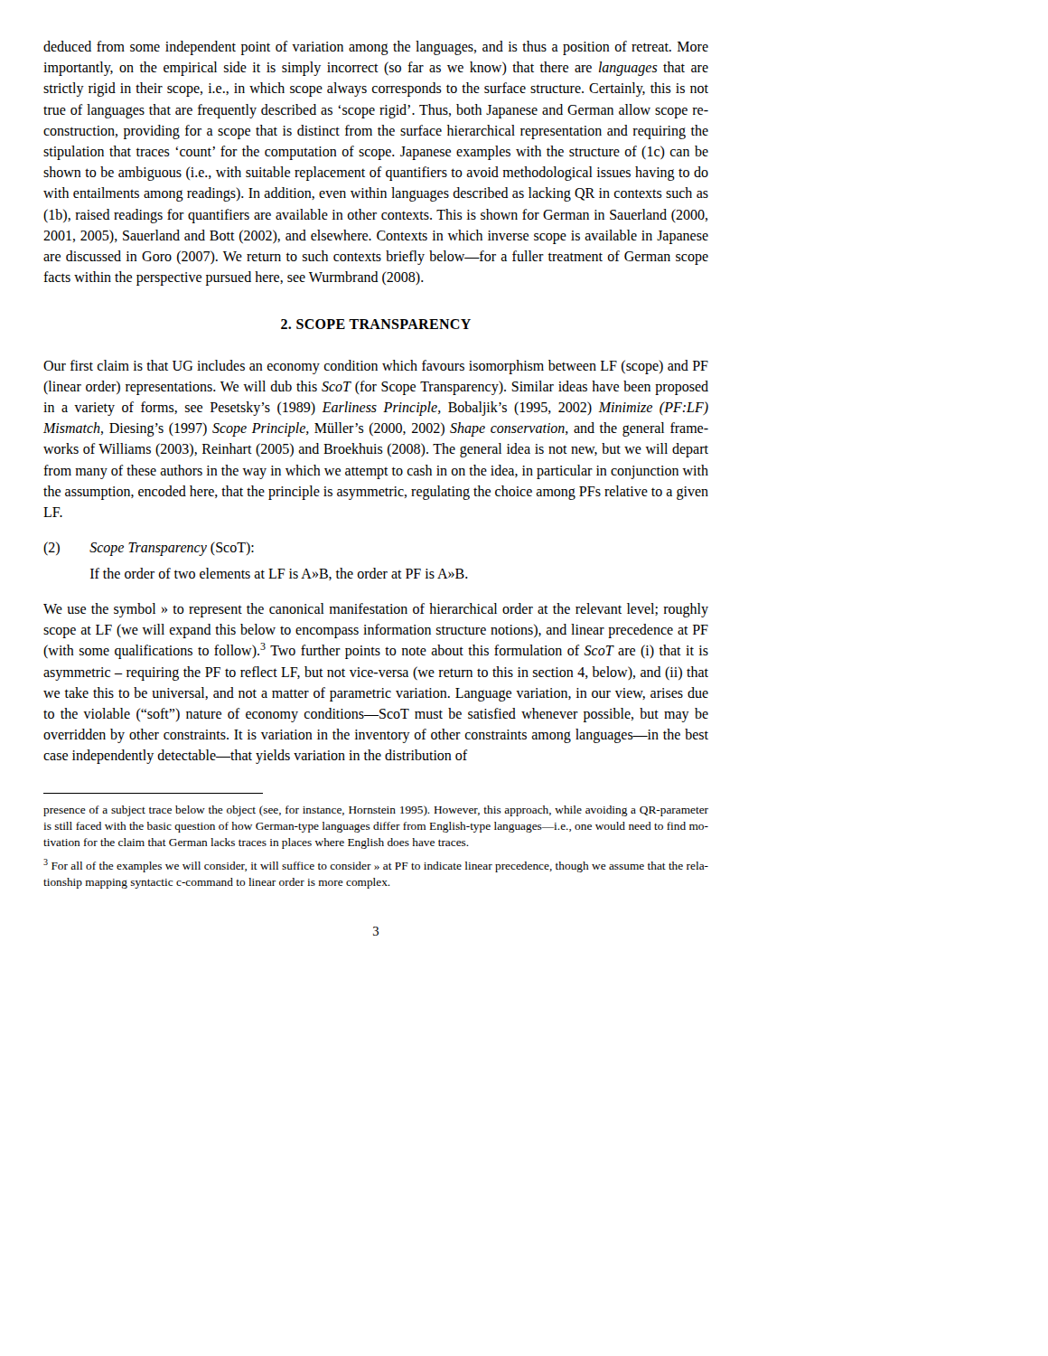deduced from some independent point of variation among the languages, and is thus a position of retreat. More importantly, on the empirical side it is simply incorrect (so far as we know) that there are languages that are strictly rigid in their scope, i.e., in which scope always corresponds to the surface structure. Certainly, this is not true of languages that are frequently described as ‘scope rigid’. Thus, both Japanese and German allow scope reconstruction, providing for a scope that is distinct from the surface hierarchical representation and requiring the stipulation that traces ‘count’ for the computation of scope. Japanese examples with the structure of (1c) can be shown to be ambiguous (i.e., with suitable replacement of quantifiers to avoid methodological issues having to do with entailments among readings). In addition, even within languages described as lacking QR in contexts such as (1b), raised readings for quantifiers are available in other contexts. This is shown for German in Sauerland (2000, 2001, 2005), Sauerland and Bott (2002), and elsewhere. Contexts in which inverse scope is available in Japanese are discussed in Goro (2007). We return to such contexts briefly below—for a fuller treatment of German scope facts within the perspective pursued here, see Wurmbrand (2008).
2. Scope Transparency
Our first claim is that UG includes an economy condition which favours isomorphism between LF (scope) and PF (linear order) representations. We will dub this ScoT (for Scope Transparency). Similar ideas have been proposed in a variety of forms, see Pesetsky’s (1989) Earliness Principle, Bobaljik’s (1995, 2002) Minimize (PF:LF) Mismatch, Diesing’s (1997) Scope Principle, Müller’s (2000, 2002) Shape conservation, and the general frameworks of Williams (2003), Reinhart (2005) and Broekhuis (2008). The general idea is not new, but we will depart from many of these authors in the way in which we attempt to cash in on the idea, in particular in conjunction with the assumption, encoded here, that the principle is asymmetric, regulating the choice among PFs relative to a given LF.
(2) Scope Transparency (ScoT):
If the order of two elements at LF is A»B, the order at PF is A»B.
We use the symbol » to represent the canonical manifestation of hierarchical order at the relevant level; roughly scope at LF (we will expand this below to encompass information structure notions), and linear precedence at PF (with some qualifications to follow).3 Two further points to note about this formulation of ScoT are (i) that it is asymmetric – requiring the PF to reflect LF, but not vice-versa (we return to this in section 4, below), and (ii) that we take this to be universal, and not a matter of parametric variation. Language variation, in our view, arises due to the violable (“soft”) nature of economy conditions—ScoT must be satisfied whenever possible, but may be overridden by other constraints. It is variation in the inventory of other constraints among languages—in the best case independently detectable—that yields variation in the distribution of
presence of a subject trace below the object (see, for instance, Hornstein 1995). However, this approach, while avoiding a QR-parameter is still faced with the basic question of how German-type languages differ from English-type languages—i.e., one would need to find motivation for the claim that German lacks traces in places where English does have traces.
3 For all of the examples we will consider, it will suffice to consider » at PF to indicate linear precedence, though we assume that the relationship mapping syntactic c-command to linear order is more complex.
3